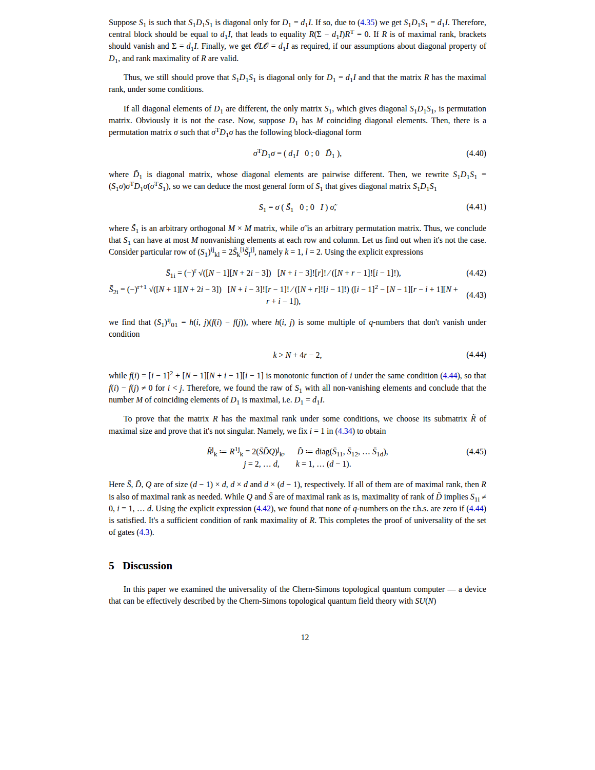Suppose S1 is such that S1D1S1 is diagonal only for D1 = d1I. If so, due to (4.35) we get S1D1S1 = d1I. Therefore, central block should be equal to d1I, that leads to equality R(Σ − d1I)RT = 0. If R is of maximal rank, brackets should vanish and Σ = d1I. Finally, we get 𝒪L𝒪 = d1I as required, if our assumptions about diagonal property of D1, and rank maximality of R are valid.
Thus, we still should prove that S1D1S1 is diagonal only for D1 = d1I and that the matrix R has the maximal rank, under some conditions.
If all diagonal elements of D1 are different, the only matrix S1, which gives diagonal S1D1S1, is permutation matrix. Obviously it is not the case. Now, suppose D1 has M coinciding diagonal elements. Then, there is a permutation matrix σ such that σTD1σ has the following block-diagonal form
σTD1σ = ( d1I 0 ; 0 D̃1 ), (4.40)
where D̃1 is diagonal matrix, whose diagonal elements are pairwise different. Then, we rewrite S1D1S1 = (S1σ)σTD1σ(σTS1), so we can deduce the most general form of S1 that gives diagonal matrix S1D1S1
S1 = σ ( S̃1 0 ; 0 I ) σ̃, (4.41)
where S̃1 is an arbitrary orthogonal M × M matrix, while σ̃ is an arbitrary permutation matrix. Thus, we conclude that S1 can have at most M nonvanishing elements at each row and column. Let us find out when it's not the case. Consider particular row of (S1)ijkl = 2S̃k[iS̃lj], namely k = 1, l = 2. Using the explicit expressions
S̄1i = (−)r √([N − 1][N + 2i − 3]) [N + i − 3]![r]! ⁄ ([N + r − 1]![i − 1]!), (4.42)
S̄2i = (−)r+1 √([N + 1][N + 2i − 3]) [N + i − 3]![r − 1]! ⁄ ([N + r]![i − 1]!) ([i − 1]2 − [N − 1][r − i + 1][N + r + i − 1]), (4.43)
we find that (S1)ij01 = h(i, j)(f(i) − f(j)), where h(i, j) is some multiple of q-numbers that don't vanish under condition
k > N + 4r − 2, (4.44)
while f(i) = [i − 1]2 + [N − 1][N + i − 1][i − 1] is monotonic function of i under the same condition (4.44), so that f(i) − f(j) ≠ 0 for i < j. Therefore, we found the raw of S1 with all non-vanishing elements and conclude that the number M of coinciding elements of D1 is maximal, i.e. D1 = d1I.
To prove that the matrix R has the maximal rank under some conditions, we choose its submatrix R̃ of maximal size and prove that it's not singular. Namely, we fix i = 1 in (4.34) to obtain
R̃jk ≔ R1jk = 2(S̄D̃Q)jk, D̃ ≔ diag(S̄11, S̄12, … S̄1d), (4.45) j = 2, … d, k = 1, … (d − 1).
Here S̄, D̃, Q are of size (d − 1) × d, d × d and d × (d − 1), respectively. If all of them are of maximal rank, then R is also of maximal rank as needed. While Q and S̃ are of maximal rank as is, maximality of rank of D̃ implies S̄1i ≠ 0, i = 1, … d. Using the explicit expression (4.42), we found that none of q-numbers on the r.h.s. are zero if (4.44) is satisfied. It's a sufficient condition of rank maximality of R. This completes the proof of universality of the set of gates (4.3).
5 Discussion
In this paper we examined the universality of the Chern-Simons topological quantum computer — a device that can be effectively described by the Chern-Simons topological quantum field theory with SU(N)
12